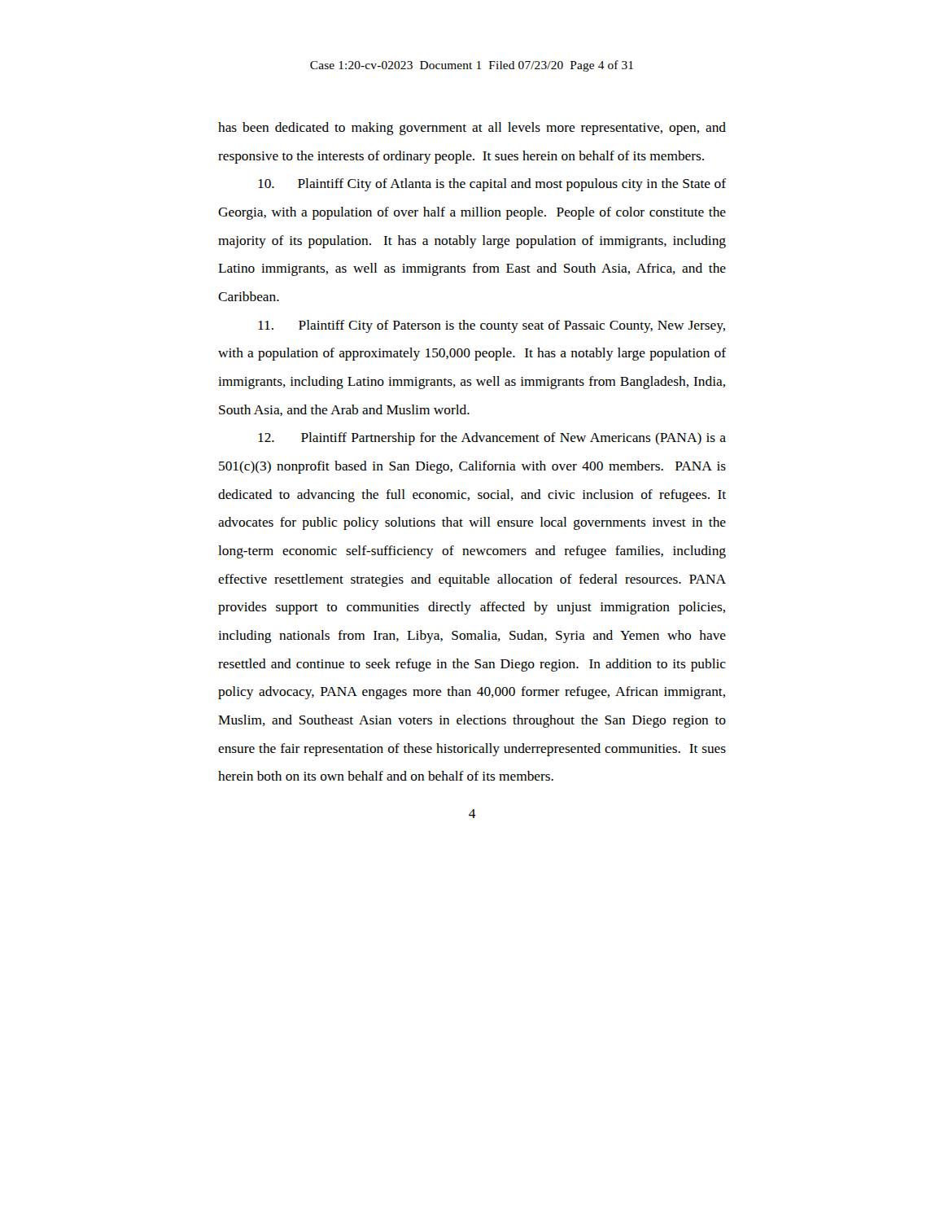Case 1:20-cv-02023 Document 1 Filed 07/23/20 Page 4 of 31
has been dedicated to making government at all levels more representative, open, and responsive to the interests of ordinary people. It sues herein on behalf of its members.
10. Plaintiff City of Atlanta is the capital and most populous city in the State of Georgia, with a population of over half a million people. People of color constitute the majority of its population. It has a notably large population of immigrants, including Latino immigrants, as well as immigrants from East and South Asia, Africa, and the Caribbean.
11. Plaintiff City of Paterson is the county seat of Passaic County, New Jersey, with a population of approximately 150,000 people. It has a notably large population of immigrants, including Latino immigrants, as well as immigrants from Bangladesh, India, South Asia, and the Arab and Muslim world.
12. Plaintiff Partnership for the Advancement of New Americans (PANA) is a 501(c)(3) nonprofit based in San Diego, California with over 400 members. PANA is dedicated to advancing the full economic, social, and civic inclusion of refugees. It advocates for public policy solutions that will ensure local governments invest in the long-term economic self-sufficiency of newcomers and refugee families, including effective resettlement strategies and equitable allocation of federal resources. PANA provides support to communities directly affected by unjust immigration policies, including nationals from Iran, Libya, Somalia, Sudan, Syria and Yemen who have resettled and continue to seek refuge in the San Diego region. In addition to its public policy advocacy, PANA engages more than 40,000 former refugee, African immigrant, Muslim, and Southeast Asian voters in elections throughout the San Diego region to ensure the fair representation of these historically underrepresented communities. It sues herein both on its own behalf and on behalf of its members.
4